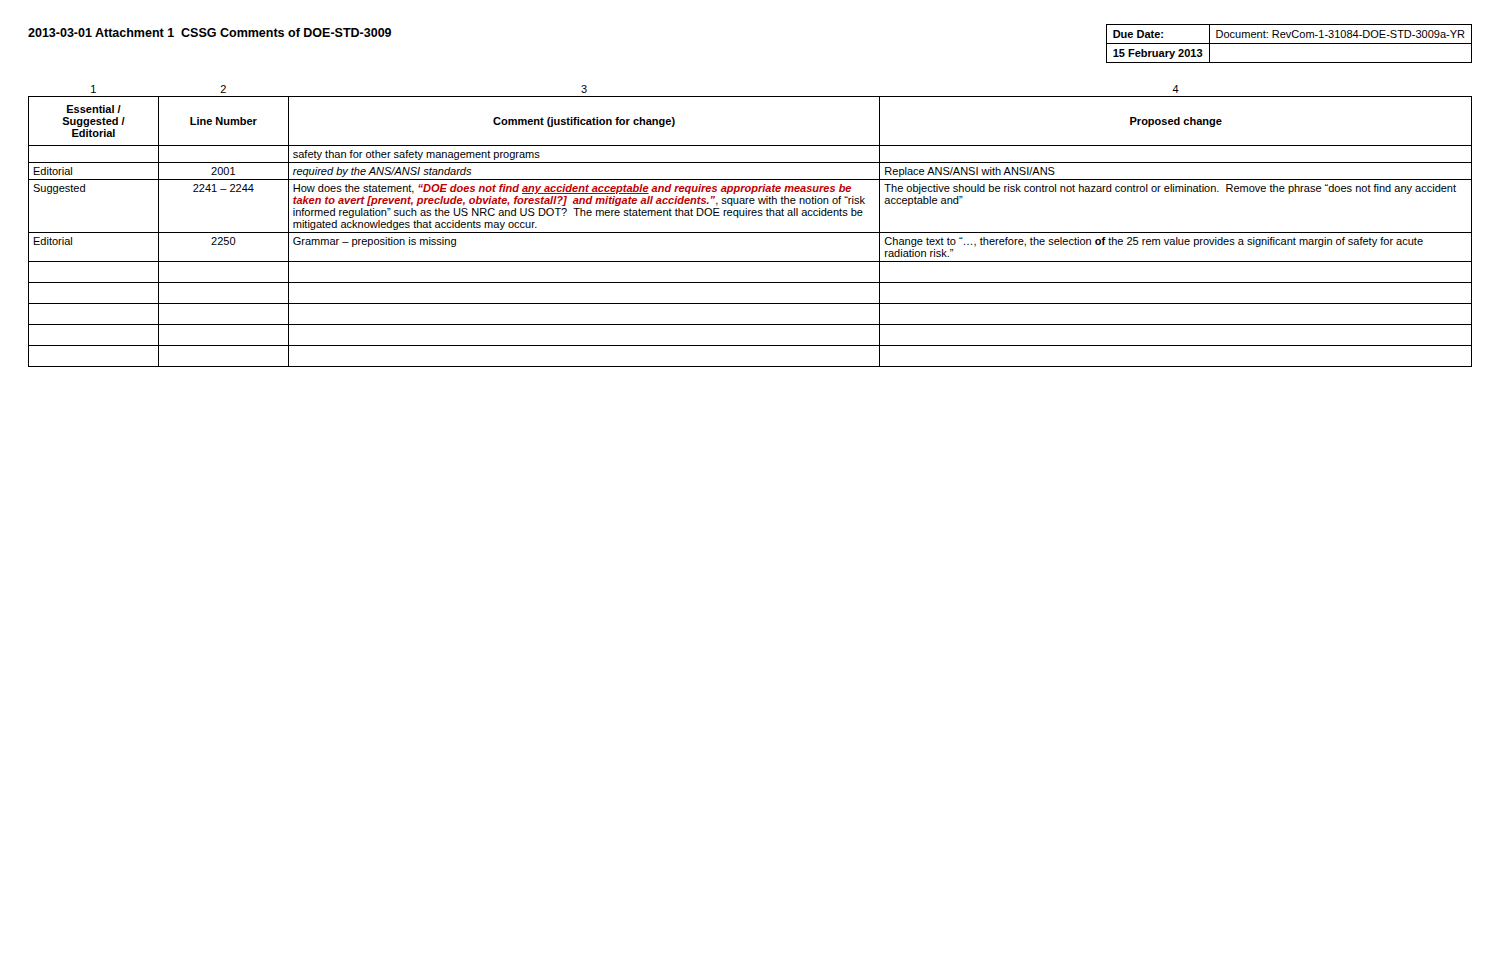2013-03-01 Attachment 1 CSSG Comments of DOE-STD-3009
| Due Date: | Document: RevCom-1-31084-DOE-STD-3009a-YR |
| 15 February 2013 | |
| 1 | 2 | 3 | 4 |
| Essential / Suggested / Editorial | Line Number | Comment (justification for change) | Proposed change |
| | | safety than for other safety management programs | |
| Editorial | 2001 | required by the ANS/ANSI standards | Replace ANS/ANSI with ANSI/ANS |
| Suggested | 2241 – 2244 | How does the statement, “DOE does not find any accident acceptable and requires appropriate measures be taken to avert [prevent, preclude, obviate, forestall?] and mitigate all accidents.” , square with the notion of “risk informed regulation” such as the US NRC and US DOT? The mere statement that DOE requires that all accidents be mitigated acknowledges that accidents may occur. | The objective should be risk control not hazard control or elimination. Remove the phrase “does not find any accident acceptable and” |
| Editorial | 2250 | Grammar – preposition is missing | Change text to “…, therefore, the selection of the 25 rem value provides a significant margin of safety for acute radiation risk.” |